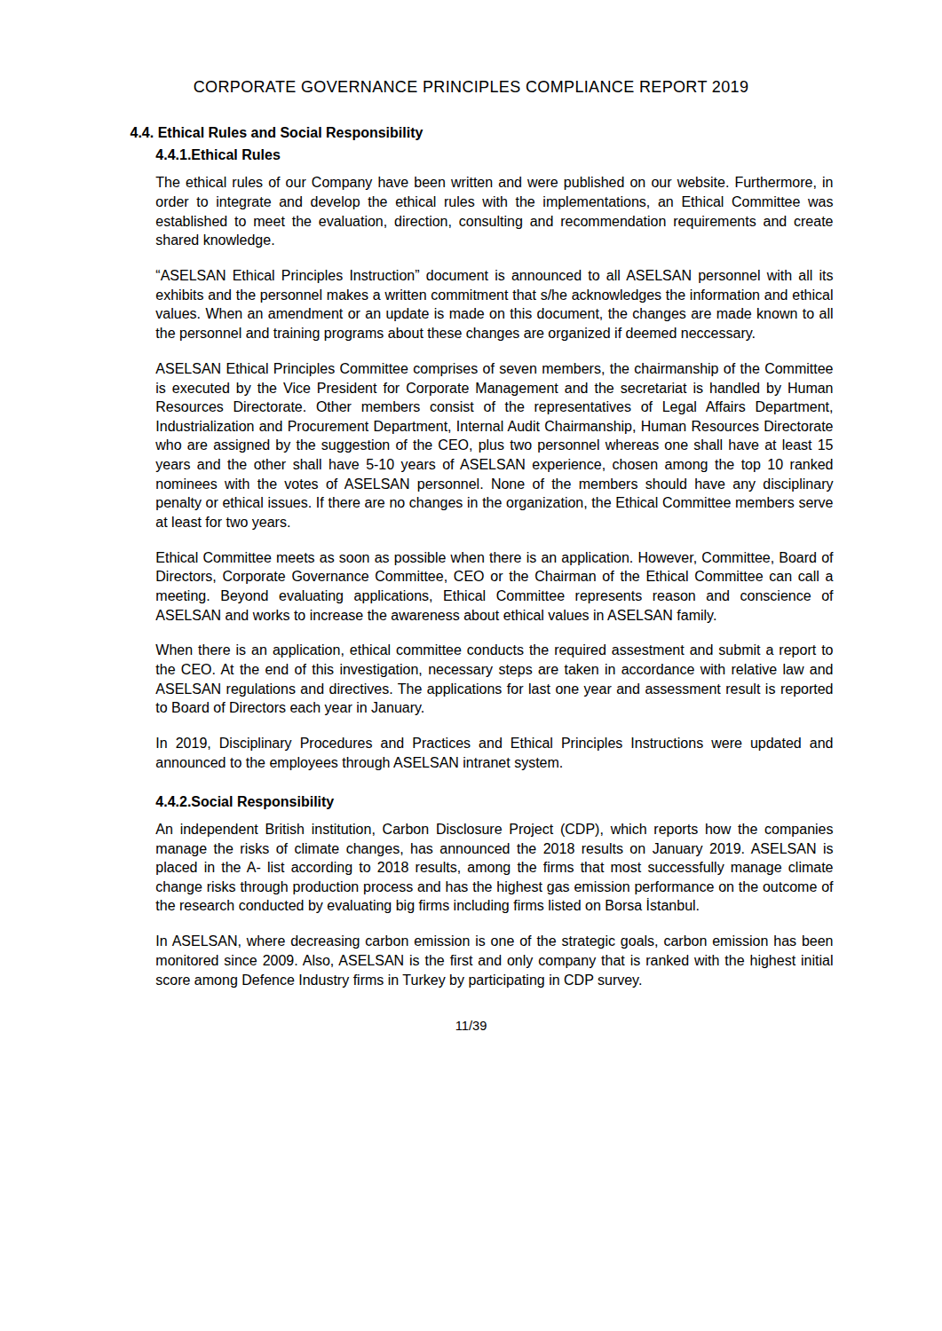CORPORATE GOVERNANCE PRINCIPLES COMPLIANCE REPORT 2019
4.4. Ethical Rules and Social Responsibility
4.4.1.Ethical Rules
The ethical rules of our Company have been written and were published on our website. Furthermore, in order to integrate and develop the ethical rules with the implementations, an Ethical Committee was established to meet the evaluation, direction, consulting and recommendation requirements and create shared knowledge.
“ASELSAN Ethical Principles Instruction” document is announced to all ASELSAN personnel with all its exhibits and the personnel makes a written commitment that s/he acknowledges the information and ethical values. When an amendment or an update is made on this document, the changes are made known to all the personnel and training programs about these changes are organized if deemed neccessary.
ASELSAN Ethical Principles Committee comprises of seven members, the chairmanship of the Committee is executed by the Vice President for Corporate Management and the secretariat is handled by Human Resources Directorate. Other members consist of the representatives of Legal Affairs Department, Industrialization and Procurement Department, Internal Audit Chairmanship, Human Resources Directorate who are assigned by the suggestion of the CEO, plus two personnel whereas one shall have at least 15 years and the other shall have 5-10 years of ASELSAN experience, chosen among the top 10 ranked nominees with the votes of ASELSAN personnel. None of the members should have any disciplinary penalty or ethical issues. If there are no changes in the organization, the Ethical Committee members serve at least for two years.
Ethical Committee meets as soon as possible when there is an application. However, Committee, Board of Directors, Corporate Governance Committee, CEO or the Chairman of the Ethical Committee can call a meeting. Beyond evaluating applications, Ethical Committee represents reason and conscience of ASELSAN and works to increase the awareness about ethical values in ASELSAN family.
When there is an application, ethical committee conducts the required assestment and submit a report to the CEO. At the end of this investigation, necessary steps are taken in accordance with relative law and ASELSAN regulations and directives. The applications for last one year and assessment result is reported to Board of Directors each year in January.
In 2019, Disciplinary Procedures and Practices and Ethical Principles Instructions were updated and announced to the employees through ASELSAN intranet system.
4.4.2.Social Responsibility
An independent British institution, Carbon Disclosure Project (CDP), which reports how the companies manage the risks of climate changes, has announced the 2018 results on January 2019. ASELSAN is placed in the A- list according to 2018 results, among the firms that most successfully manage climate change risks through production process and has the highest gas emission performance on the outcome of the research conducted by evaluating big firms including firms listed on Borsa İstanbul.
In ASELSAN, where decreasing carbon emission is one of the strategic goals, carbon emission has been monitored since 2009. Also, ASELSAN is the first and only company that is ranked with the highest initial score among Defence Industry firms in Turkey by participating in CDP survey.
11/39